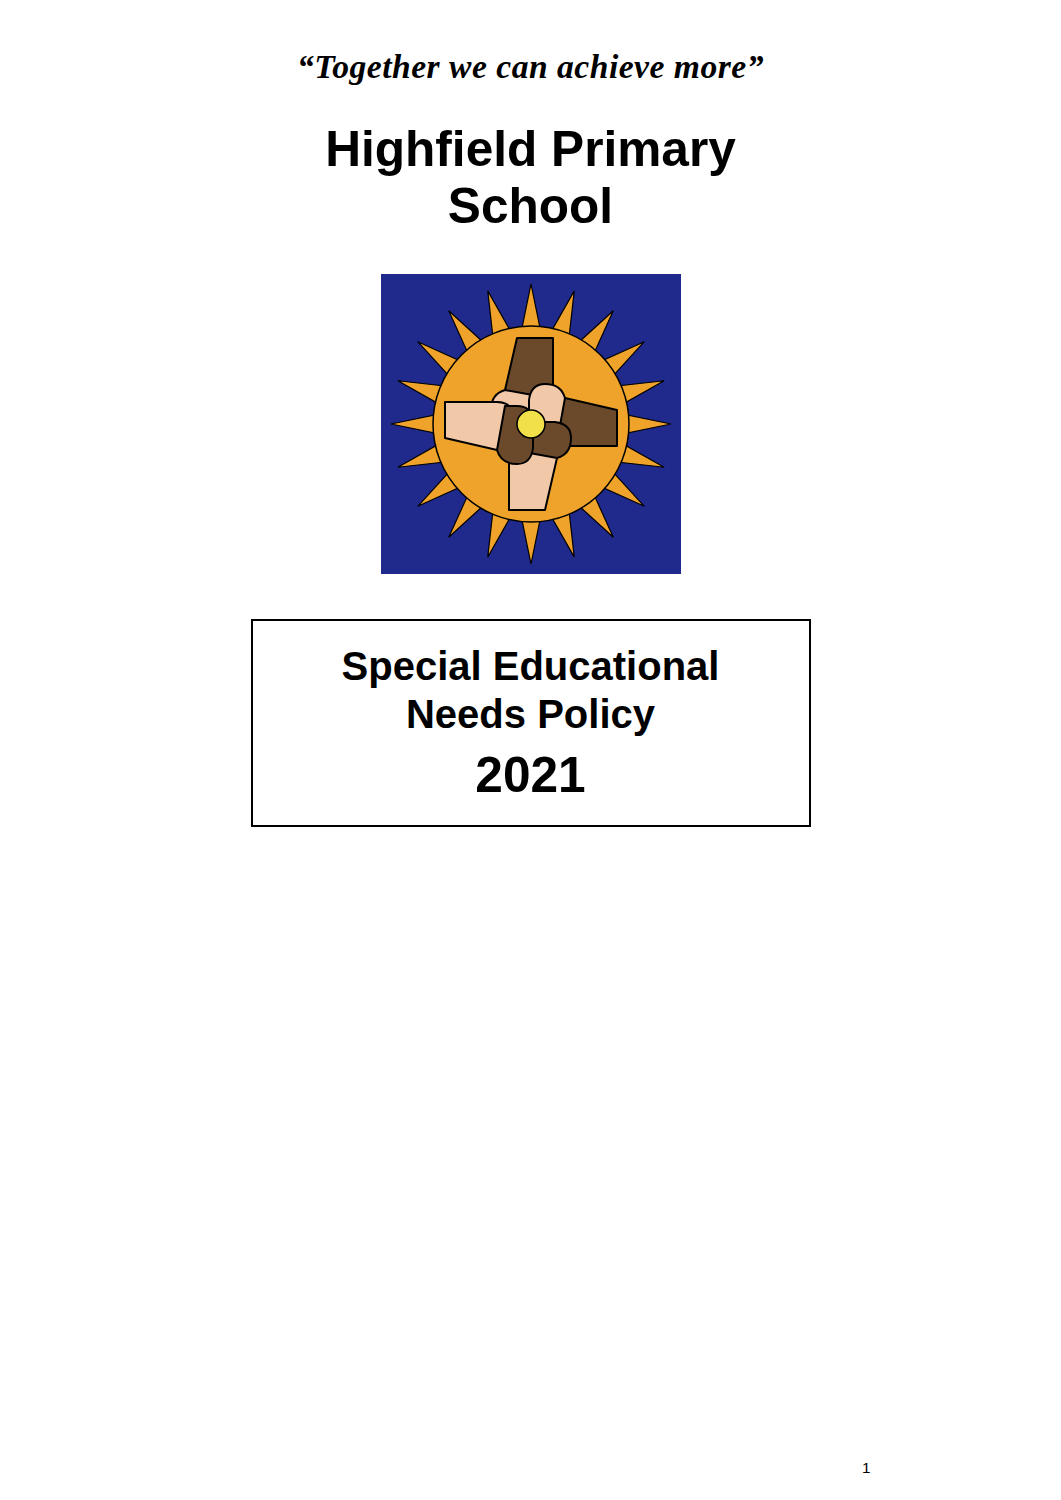“Together we can achieve more”
Highfield Primary
School
Special Educational
Needs Policy
2021
1